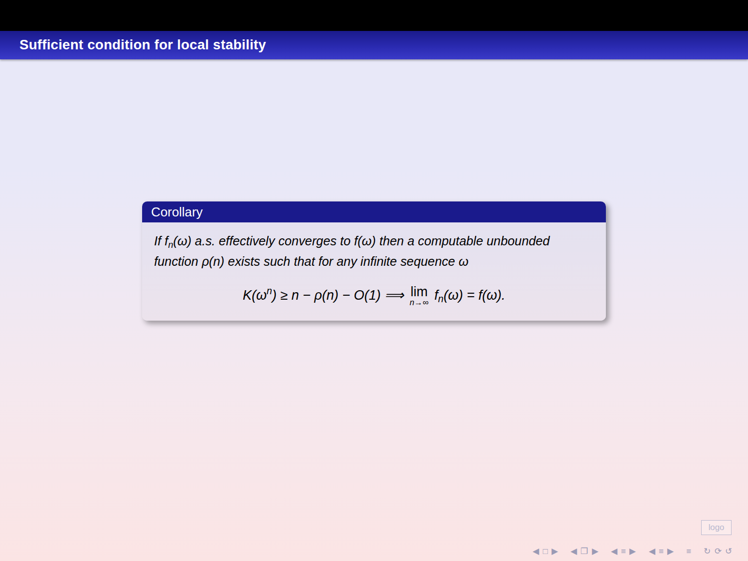Sufficient condition for local stability
Corollary
If fn(ω) a.s. effectively converges to f(ω) then a computable unbounded function ρ(n) exists such that for any infinite sequence ω
K(ωn) ≥ n − ρ(n) − O(1) ⟹ lim n→∞ fn(ω) = f(ω).
logo
◀□▶ ◀❐▶ ◀≡▶ ◀≡▶ ≡ ↻⟳↺